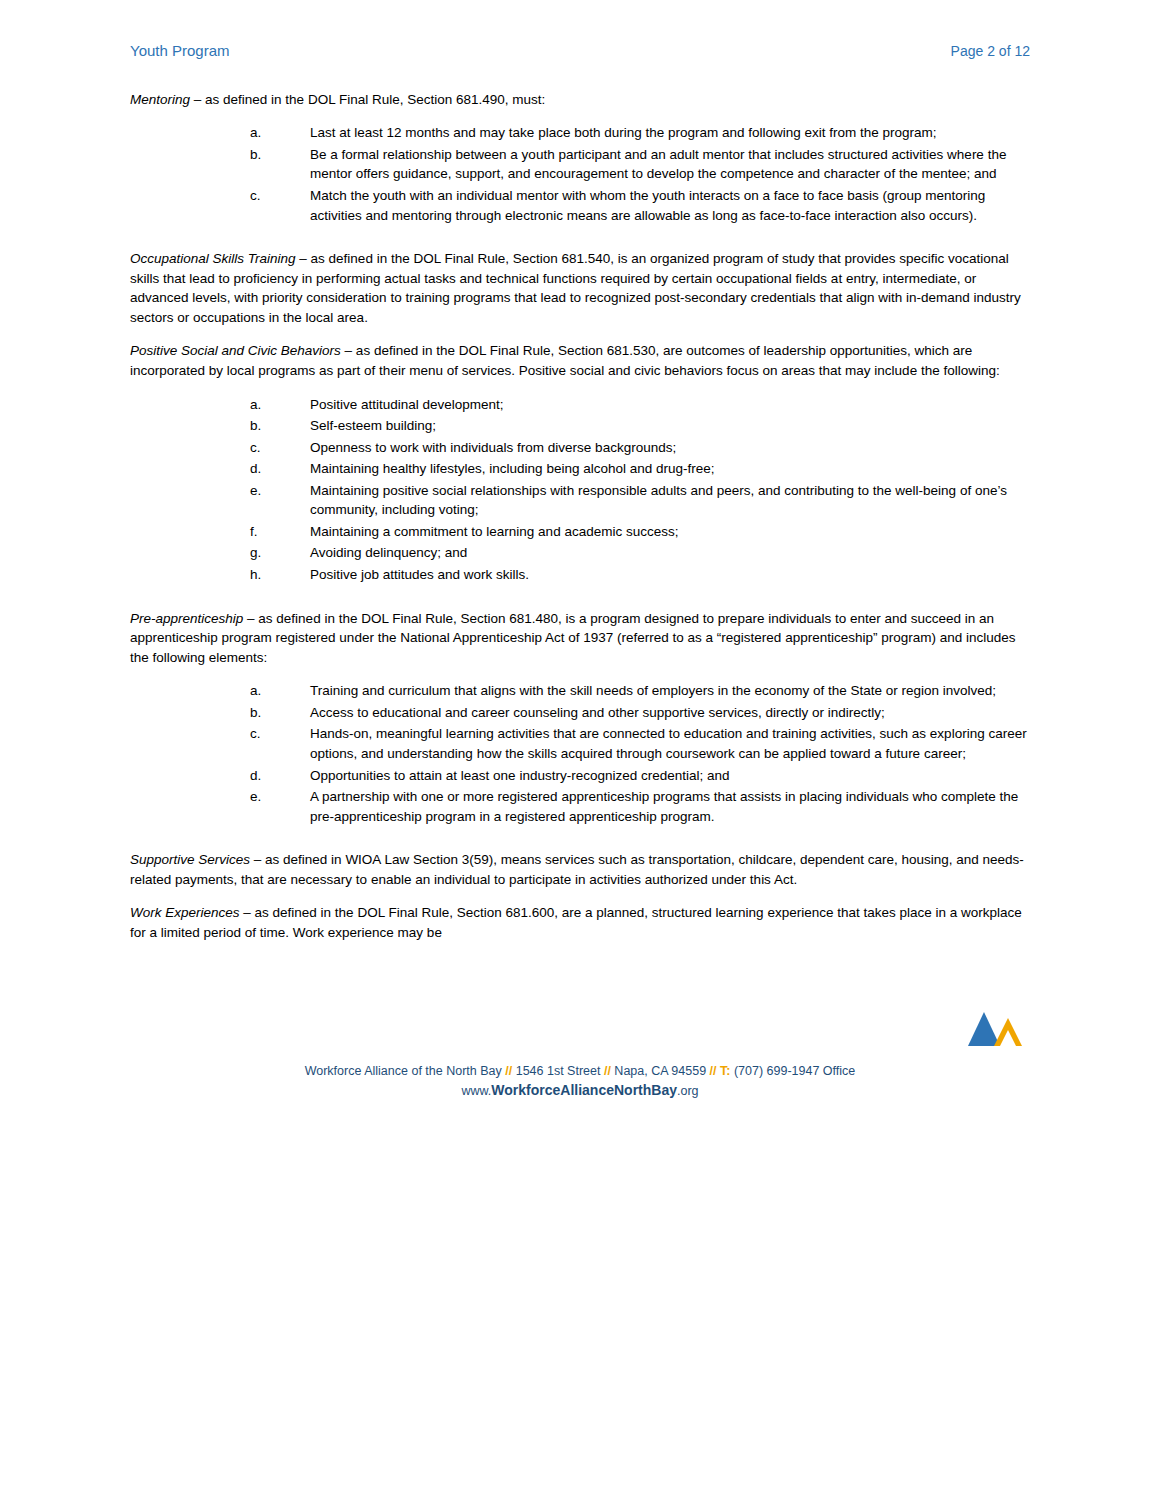Youth Program
Page 2 of 12
Mentoring – as defined in the DOL Final Rule, Section 681.490, must:
a. Last at least 12 months and may take place both during the program and following exit from the program;
b. Be a formal relationship between a youth participant and an adult mentor that includes structured activities where the mentor offers guidance, support, and encouragement to develop the competence and character of the mentee; and
c. Match the youth with an individual mentor with whom the youth interacts on a face to face basis (group mentoring activities and mentoring through electronic means are allowable as long as face-to-face interaction also occurs).
Occupational Skills Training – as defined in the DOL Final Rule, Section 681.540, is an organized program of study that provides specific vocational skills that lead to proficiency in performing actual tasks and technical functions required by certain occupational fields at entry, intermediate, or advanced levels, with priority consideration to training programs that lead to recognized post-secondary credentials that align with in-demand industry sectors or occupations in the local area.
Positive Social and Civic Behaviors – as defined in the DOL Final Rule, Section 681.530, are outcomes of leadership opportunities, which are incorporated by local programs as part of their menu of services. Positive social and civic behaviors focus on areas that may include the following:
a. Positive attitudinal development;
b. Self-esteem building;
c. Openness to work with individuals from diverse backgrounds;
d. Maintaining healthy lifestyles, including being alcohol and drug-free;
e. Maintaining positive social relationships with responsible adults and peers, and contributing to the well-being of one’s community, including voting;
f. Maintaining a commitment to learning and academic success;
g. Avoiding delinquency; and
h. Positive job attitudes and work skills.
Pre-apprenticeship – as defined in the DOL Final Rule, Section 681.480, is a program designed to prepare individuals to enter and succeed in an apprenticeship program registered under the National Apprenticeship Act of 1937 (referred to as a “registered apprenticeship” program) and includes the following elements:
a. Training and curriculum that aligns with the skill needs of employers in the economy of the State or region involved;
b. Access to educational and career counseling and other supportive services, directly or indirectly;
c. Hands-on, meaningful learning activities that are connected to education and training activities, such as exploring career options, and understanding how the skills acquired through coursework can be applied toward a future career;
d. Opportunities to attain at least one industry-recognized credential; and
e. A partnership with one or more registered apprenticeship programs that assists in placing individuals who complete the pre-apprenticeship program in a registered apprenticeship program.
Supportive Services – as defined in WIOA Law Section 3(59), means services such as transportation, childcare, dependent care, housing, and needs-related payments, that are necessary to enable an individual to participate in activities authorized under this Act.
Work Experiences – as defined in the DOL Final Rule, Section 681.600, are a planned, structured learning experience that takes place in a workplace for a limited period of time. Work experience may be
Workforce Alliance of the North Bay // 1546 1st Street // Napa, CA 94559 // T: (707) 699-1947 Office
www.WorkforceAllianceNorthBay.org